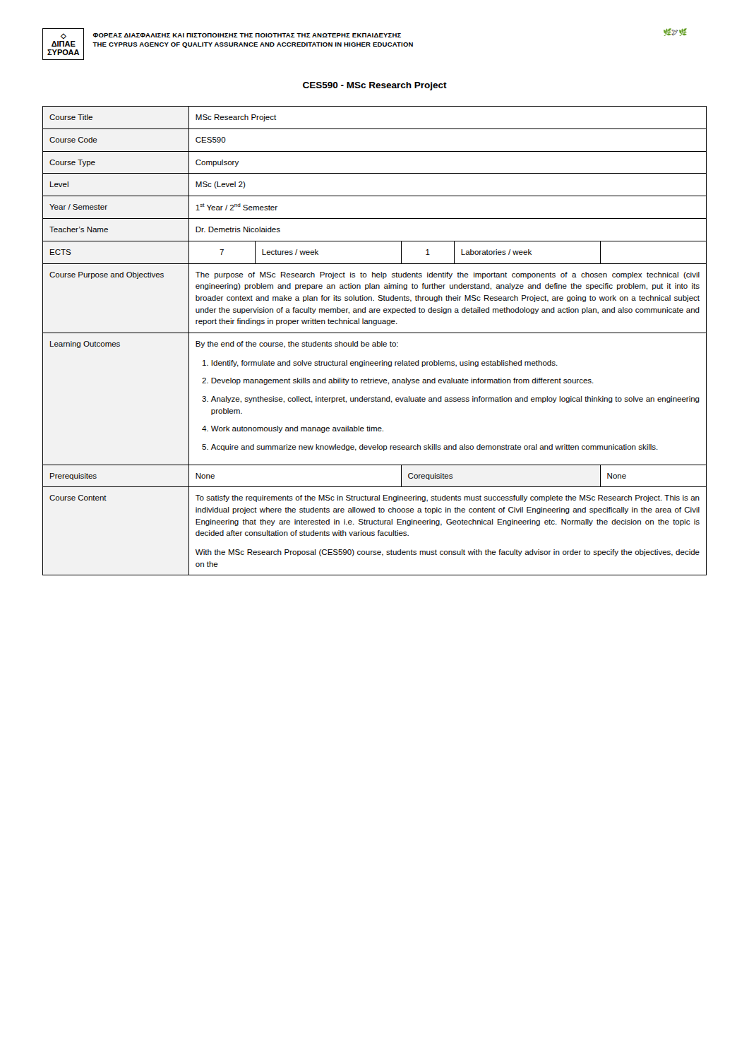◇
ΔΙΠΑΕ
ΣΥΡΟΑΑ
ΦΟΡΕΑΣ ΔΙΑΣΦΑΛΙΣΗΣ ΚΑΙ ΠΙΣΤΟΠΟΙΗΣΗΣ ΤΗΣ ΠΟΙΟΤΗΤΑΣ ΤΗΣ ΑΝΩΤΕΡΗΣ ΕΚΠΑΙΔΕΥΣΗΣ
THE CYPRUS AGENCY OF QUALITY ASSURANCE AND ACCREDITATION IN HIGHER EDUCATION
🌿🕊🌿
CES590 - MSc Research Project
| Course Title | MSc Research Project |
| Course Code | CES590 |
| Course Type | Compulsory |
| Level | MSc (Level 2) |
| Year / Semester | 1 st Year / 2 nd Semester |
| Teacher’s Name | Dr. Demetris Nicolaides |
| ECTS | 7 | Lectures / week | 1 | Laboratories / week | |
| Course Purpose and Objectives | The purpose of MSc Research Project is to help students identify the important components of a chosen complex technical (civil engineering) problem and prepare an action plan aiming to further understand, analyze and define the specific problem, put it into its broader context and make a plan for its solution. Students, through their MSc Research Project, are going to work on a technical subject under the supervision of a faculty member, and are expected to design a detailed methodology and action plan, and also communicate and report their findings in proper written technical language. |
| Learning Outcomes | By the end of the course, the students should be able to: Identify, formulate and solve structural engineering related problems, using established methods. Develop management skills and ability to retrieve, analyse and evaluate information from different sources. Analyze, synthesise, collect, interpret, understand, evaluate and assess information and employ logical thinking to solve an engineering problem. Work autonomously and manage available time. Acquire and summarize new knowledge, develop research skills and also demonstrate oral and written communication skills. |
| Prerequisites | None | Corequisites | None |
| Course Content | To satisfy the requirements of the MSc in Structural Engineering, students must successfully complete the MSc Research Project. This is an individual project where the students are allowed to choose a topic in the content of Civil Engineering and specifically in the area of Civil Engineering that they are interested in i.e. Structural Engineering, Geotechnical Engineering etc. Normally the decision on the topic is decided after consultation of students with various faculties. With the MSc Research Proposal (CES590) course, students must consult with the faculty advisor in order to specify the objectives, decide on the |